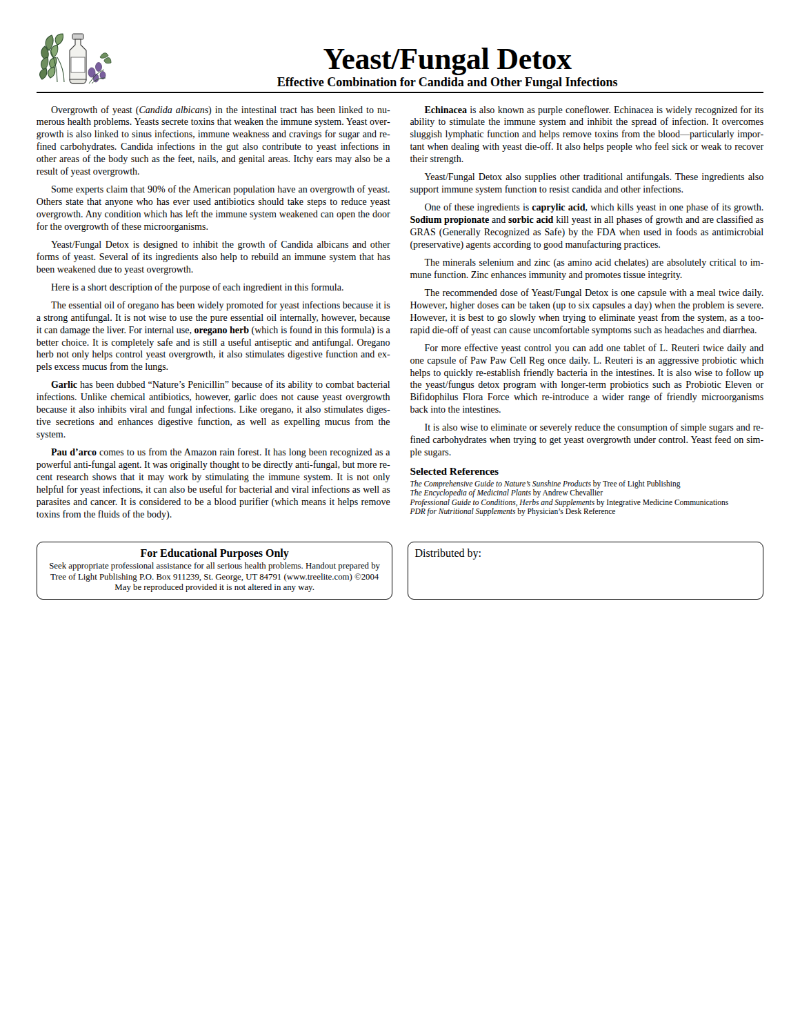Yeast/Fungal Detox
Effective Combination for Candida and Other Fungal Infections
Overgrowth of yeast (Candida albicans) in the intestinal tract has been linked to numerous health problems. Yeasts secrete toxins that weaken the immune system. Yeast overgrowth is also linked to sinus infections, immune weakness and cravings for sugar and refined carbohydrates. Candida infections in the gut also contribute to yeast infections in other areas of the body such as the feet, nails, and genital areas. Itchy ears may also be a result of yeast overgrowth.
Some experts claim that 90% of the American population have an overgrowth of yeast. Others state that anyone who has ever used antibiotics should take steps to reduce yeast overgrowth. Any condition which has left the immune system weakened can open the door for the overgrowth of these microorganisms.
Yeast/Fungal Detox is designed to inhibit the growth of Candida albicans and other forms of yeast. Several of its ingredients also help to rebuild an immune system that has been weakened due to yeast overgrowth.
Here is a short description of the purpose of each ingredient in this formula.
The essential oil of oregano has been widely promoted for yeast infections because it is a strong antifungal. It is not wise to use the pure essential oil internally, however, because it can damage the liver. For internal use, oregano herb (which is found in this formula) is a better choice. It is completely safe and is still a useful antiseptic and antifungal. Oregano herb not only helps control yeast overgrowth, it also stimulates digestive function and expels excess mucus from the lungs.
Garlic has been dubbed “Nature’s Penicillin” because of its ability to combat bacterial infections. Unlike chemical antibiotics, however, garlic does not cause yeast overgrowth because it also inhibits viral and fungal infections. Like oregano, it also stimulates digestive secretions and enhances digestive function, as well as expelling mucus from the system.
Pau d’arco comes to us from the Amazon rain forest. It has long been recognized as a powerful anti-fungal agent. It was originally thought to be directly anti-fungal, but more recent research shows that it may work by stimulating the immune system. It is not only helpful for yeast infections, it can also be useful for bacterial and viral infections as well as parasites and cancer. It is considered to be a blood purifier (which means it helps remove toxins from the fluids of the body).
Echinacea is also known as purple coneflower. Echinacea is widely recognized for its ability to stimulate the immune system and inhibit the spread of infection. It overcomes sluggish lymphatic function and helps remove toxins from the blood—particularly important when dealing with yeast die-off. It also helps people who feel sick or weak to recover their strength.
Yeast/Fungal Detox also supplies other traditional antifungals. These ingredients also support immune system function to resist candida and other infections.
One of these ingredients is caprylic acid, which kills yeast in one phase of its growth. Sodium propionate and sorbic acid kill yeast in all phases of growth and are classified as GRAS (Generally Recognized as Safe) by the FDA when used in foods as antimicrobial (preservative) agents according to good manufacturing practices.
The minerals selenium and zinc (as amino acid chelates) are absolutely critical to immune function. Zinc enhances immunity and promotes tissue integrity.
The recommended dose of Yeast/Fungal Detox is one capsule with a meal twice daily. However, higher doses can be taken (up to six capsules a day) when the problem is severe. However, it is best to go slowly when trying to eliminate yeast from the system, as a too-rapid die-off of yeast can cause uncomfortable symptoms such as headaches and diarrhea.
For more effective yeast control you can add one tablet of L. Reuteri twice daily and one capsule of Paw Paw Cell Reg once daily. L. Reuteri is an aggressive probiotic which helps to quickly re-establish friendly bacteria in the intestines. It is also wise to follow up the yeast/fungus detox program with longer-term probiotics such as Probiotic Eleven or Bifidophilus Flora Force which re-introduce a wider range of friendly microorganisms back into the intestines.
It is also wise to eliminate or severely reduce the consumption of simple sugars and refined carbohydrates when trying to get yeast overgrowth under control. Yeast feed on simple sugars.
Selected References
The Comprehensive Guide to Nature’s Sunshine Products by Tree of Light Publishing
The Encyclopedia of Medicinal Plants by Andrew Chevallier
Professional Guide to Conditions, Herbs and Supplements by Integrative Medicine Communications
PDR for Nutritional Supplements by Physician’s Desk Reference
For Educational Purposes Only
Seek appropriate professional assistance for all serious health problems. Handout prepared by Tree of Light Publishing P.O. Box 911239, St. George, UT 84791 (www.treelite.com) ©2004 May be reproduced provided it is not altered in any way.
Distributed by: